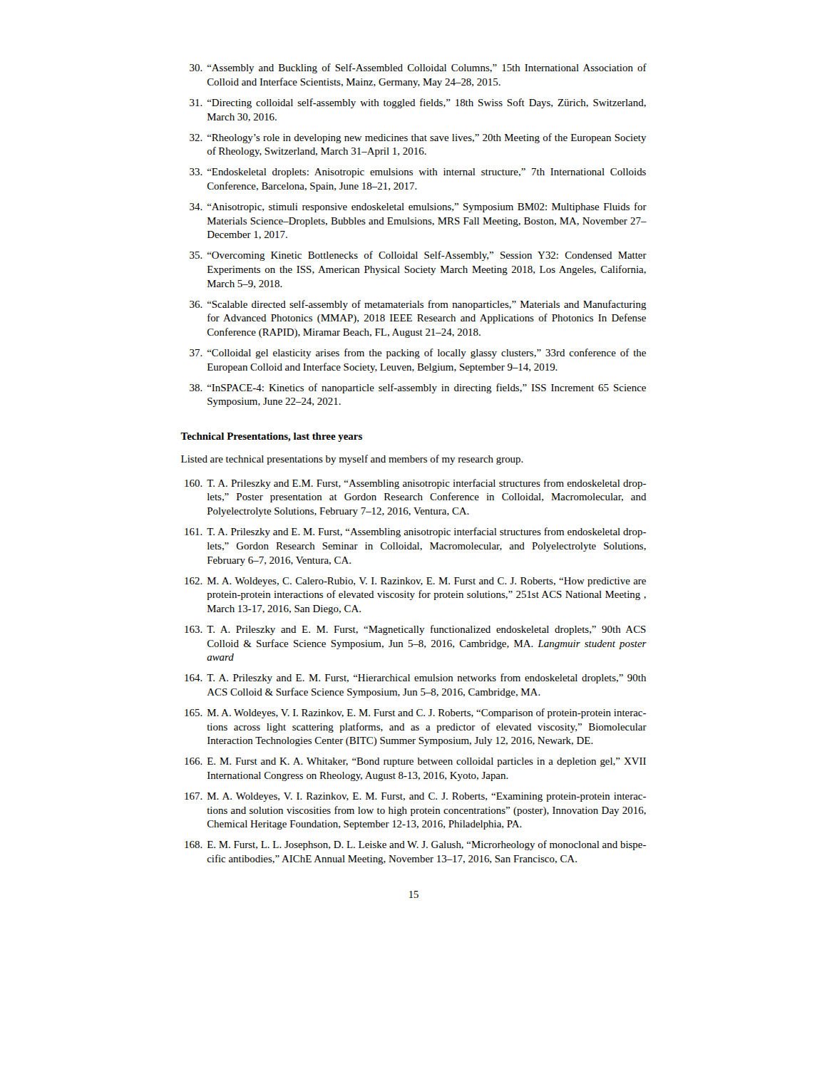30.“Assembly and Buckling of Self-Assembled Colloidal Columns,” 15th International Association of Colloid and Interface Scientists, Mainz, Germany, May 24–28, 2015.
31.“Directing colloidal self-assembly with toggled fields,” 18th Swiss Soft Days, Zürich, Switzerland, March 30, 2016.
32.“Rheology’s role in developing new medicines that save lives,” 20th Meeting of the European Society of Rheology, Switzerland, March 31–April 1, 2016.
33.“Endoskeletal droplets: Anisotropic emulsions with internal structure,” 7th International Colloids Conference, Barcelona, Spain, June 18–21, 2017.
34.“Anisotropic, stimuli responsive endoskeletal emulsions,” Symposium BM02: Multiphase Fluids for Materials Science–Droplets, Bubbles and Emulsions, MRS Fall Meeting, Boston, MA, November 27–December 1, 2017.
35.“Overcoming Kinetic Bottlenecks of Colloidal Self-Assembly,” Session Y32: Condensed Matter Experiments on the ISS, American Physical Society March Meeting 2018, Los Angeles, California, March 5–9, 2018.
36.“Scalable directed self-assembly of metamaterials from nanoparticles,” Materials and Manufacturing for Advanced Photonics (MMAP), 2018 IEEE Research and Applications of Photonics In Defense Conference (RAPID), Miramar Beach, FL, August 21–24, 2018.
37.“Colloidal gel elasticity arises from the packing of locally glassy clusters,” 33rd conference of the European Colloid and Interface Society, Leuven, Belgium, September 9–14, 2019.
38.“InSPACE-4: Kinetics of nanoparticle self-assembly in directing fields,” ISS Increment 65 Science Symposium, June 22–24, 2021.
Technical Presentations, last three years
Listed are technical presentations by myself and members of my research group.
160. T. A. Prileszky and E.M. Furst, “Assembling anisotropic interfacial structures from endoskeletal droplets,” Poster presentation at Gordon Research Conference in Colloidal, Macromolecular, and Polyelectrolyte Solutions, February 7–12, 2016, Ventura, CA.
161. T. A. Prileszky and E. M. Furst, “Assembling anisotropic interfacial structures from endoskeletal droplets,” Gordon Research Seminar in Colloidal, Macromolecular, and Polyelectrolyte Solutions, February 6–7, 2016, Ventura, CA.
162. M. A. Woldeyes, C. Calero-Rubio, V. I. Razinkov, E. M. Furst and C. J. Roberts, “How predictive are protein-protein interactions of elevated viscosity for protein solutions,” 251st ACS National Meeting , March 13-17, 2016, San Diego, CA.
163. T. A. Prileszky and E. M. Furst, “Magnetically functionalized endoskeletal droplets,” 90th ACS Colloid & Surface Science Symposium, Jun 5–8, 2016, Cambridge, MA. Langmuir student poster award
164. T. A. Prileszky and E. M. Furst, “Hierarchical emulsion networks from endoskeletal droplets,” 90th ACS Colloid & Surface Science Symposium, Jun 5–8, 2016, Cambridge, MA.
165. M. A. Woldeyes, V. I. Razinkov, E. M. Furst and C. J. Roberts, “Comparison of protein-protein interactions across light scattering platforms, and as a predictor of elevated viscosity,” Biomolecular Interaction Technologies Center (BITC) Summer Symposium, July 12, 2016, Newark, DE.
166. E. M. Furst and K. A. Whitaker, “Bond rupture between colloidal particles in a depletion gel,” XVII International Congress on Rheology, August 8-13, 2016, Kyoto, Japan.
167. M. A. Woldeyes, V. I. Razinkov, E. M. Furst, and C. J. Roberts, “Examining protein-protein interactions and solution viscosities from low to high protein concentrations” (poster), Innovation Day 2016, Chemical Heritage Foundation, September 12-13, 2016, Philadelphia, PA.
168. E. M. Furst, L. L. Josephson, D. L. Leiske and W. J. Galush, “Microrheology of monoclonal and bispecific antibodies,” AIChE Annual Meeting, November 13–17, 2016, San Francisco, CA.
15